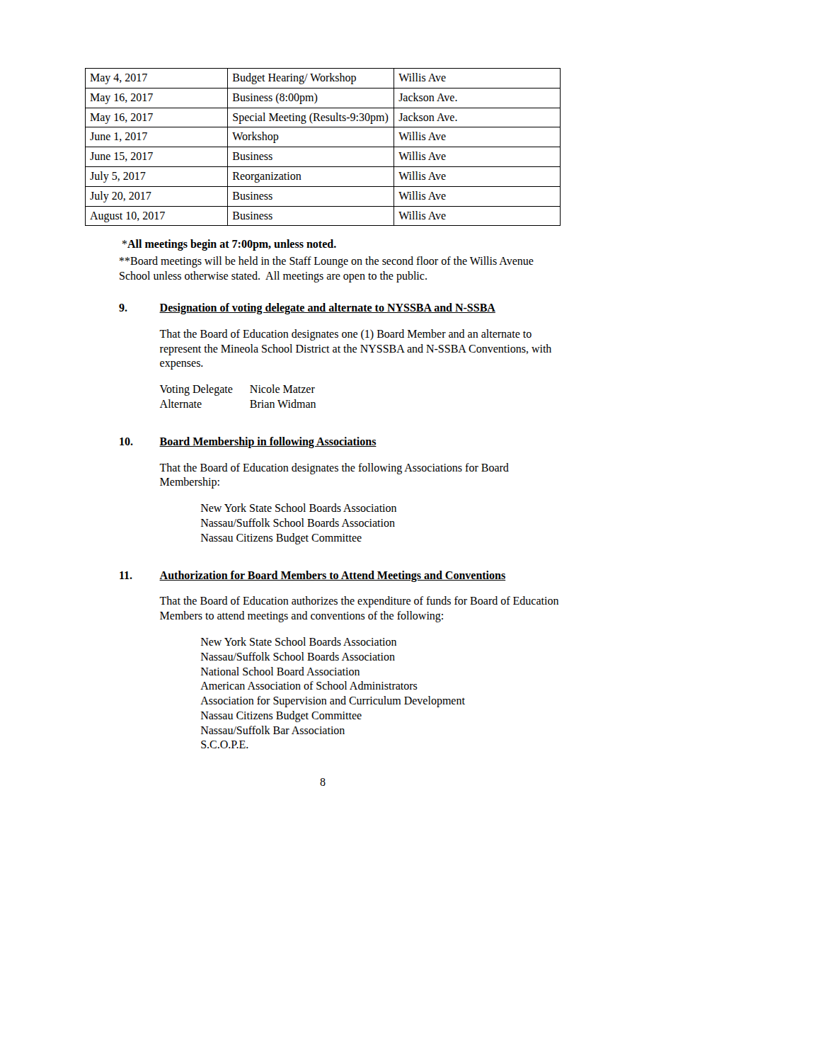| May 4, 2017 | Budget Hearing/ Workshop | Willis Ave |
| May 16, 2017 | Business (8:00pm) | Jackson Ave. |
| May 16, 2017 | Special Meeting (Results-9:30pm) | Jackson Ave. |
| June 1, 2017 | Workshop | Willis Ave |
| June 15, 2017 | Business | Willis Ave |
| July 5, 2017 | Reorganization | Willis Ave |
| July 20, 2017 | Business | Willis Ave |
| August 10, 2017 | Business | Willis Ave |
*All meetings begin at 7:00pm, unless noted.
**Board meetings will be held in the Staff Lounge on the second floor of the Willis Avenue School unless otherwise stated. All meetings are open to the public.
9. Designation of voting delegate and alternate to NYSSBA and N-SSBA
That the Board of Education designates one (1) Board Member and an alternate to represent the Mineola School District at the NYSSBA and N-SSBA Conventions, with expenses.
| Voting Delegate | Nicole Matzer |
| Alternate | Brian Widman |
10. Board Membership in following Associations
That the Board of Education designates the following Associations for Board Membership:
New York State School Boards Association
Nassau/Suffolk School Boards Association
Nassau Citizens Budget Committee
11. Authorization for Board Members to Attend Meetings and Conventions
That the Board of Education authorizes the expenditure of funds for Board of Education Members to attend meetings and conventions of the following:
New York State School Boards Association
Nassau/Suffolk School Boards Association
National School Board Association
American Association of School Administrators
Association for Supervision and Curriculum Development
Nassau Citizens Budget Committee
Nassau/Suffolk Bar Association
S.C.O.P.E.
8